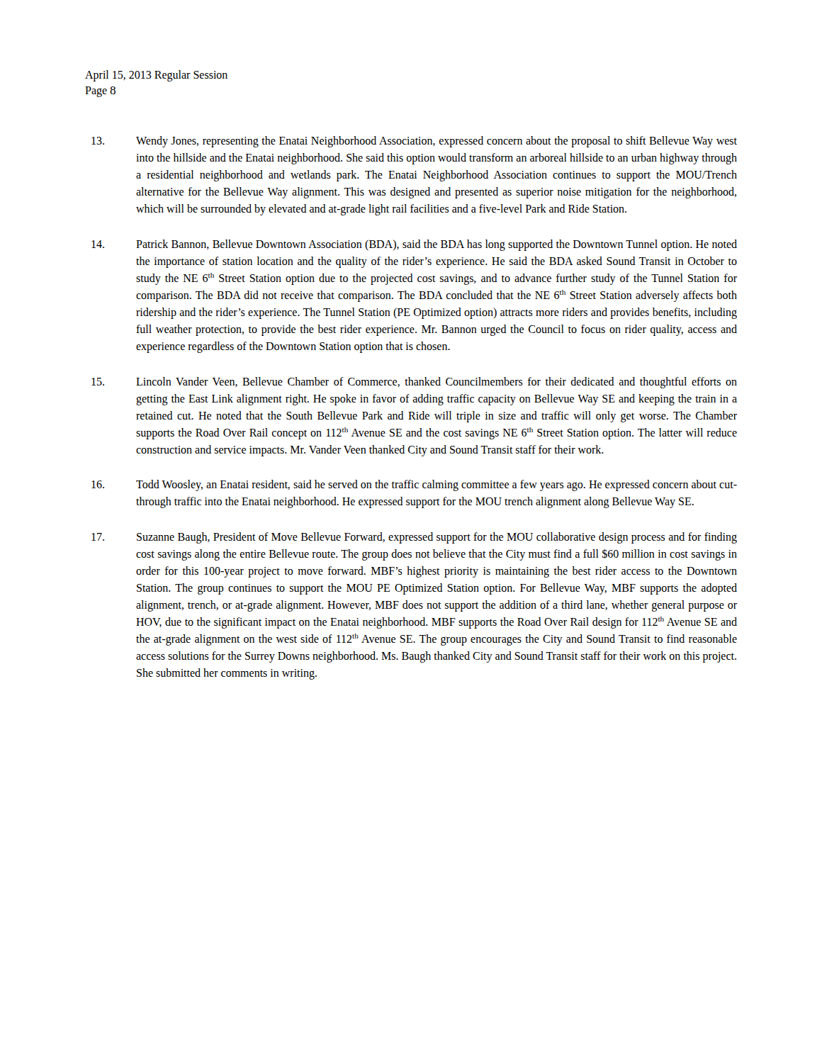April 15, 2013 Regular Session
Page 8
13.
Wendy Jones, representing the Enatai Neighborhood Association, expressed concern about the proposal to shift Bellevue Way west into the hillside and the Enatai neighborhood. She said this option would transform an arboreal hillside to an urban highway through a residential neighborhood and wetlands park. The Enatai Neighborhood Association continues to support the MOU/Trench alternative for the Bellevue Way alignment. This was designed and presented as superior noise mitigation for the neighborhood, which will be surrounded by elevated and at-grade light rail facilities and a five-level Park and Ride Station.
14.
Patrick Bannon, Bellevue Downtown Association (BDA), said the BDA has long supported the Downtown Tunnel option. He noted the importance of station location and the quality of the rider’s experience. He said the BDA asked Sound Transit in October to study the NE 6th Street Station option due to the projected cost savings, and to advance further study of the Tunnel Station for comparison. The BDA did not receive that comparison. The BDA concluded that the NE 6th Street Station adversely affects both ridership and the rider’s experience. The Tunnel Station (PE Optimized option) attracts more riders and provides benefits, including full weather protection, to provide the best rider experience. Mr. Bannon urged the Council to focus on rider quality, access and experience regardless of the Downtown Station option that is chosen.
15.
Lincoln Vander Veen, Bellevue Chamber of Commerce, thanked Councilmembers for their dedicated and thoughtful efforts on getting the East Link alignment right. He spoke in favor of adding traffic capacity on Bellevue Way SE and keeping the train in a retained cut. He noted that the South Bellevue Park and Ride will triple in size and traffic will only get worse. The Chamber supports the Road Over Rail concept on 112th Avenue SE and the cost savings NE 6th Street Station option. The latter will reduce construction and service impacts. Mr. Vander Veen thanked City and Sound Transit staff for their work.
16.
Todd Woosley, an Enatai resident, said he served on the traffic calming committee a few years ago. He expressed concern about cut-through traffic into the Enatai neighborhood. He expressed support for the MOU trench alignment along Bellevue Way SE.
17.
Suzanne Baugh, President of Move Bellevue Forward, expressed support for the MOU collaborative design process and for finding cost savings along the entire Bellevue route. The group does not believe that the City must find a full $60 million in cost savings in order for this 100-year project to move forward. MBF’s highest priority is maintaining the best rider access to the Downtown Station. The group continues to support the MOU PE Optimized Station option. For Bellevue Way, MBF supports the adopted alignment, trench, or at-grade alignment. However, MBF does not support the addition of a third lane, whether general purpose or HOV, due to the significant impact on the Enatai neighborhood. MBF supports the Road Over Rail design for 112th Avenue SE and the at-grade alignment on the west side of 112th Avenue SE. The group encourages the City and Sound Transit to find reasonable access solutions for the Surrey Downs neighborhood. Ms. Baugh thanked City and Sound Transit staff for their work on this project. She submitted her comments in writing.